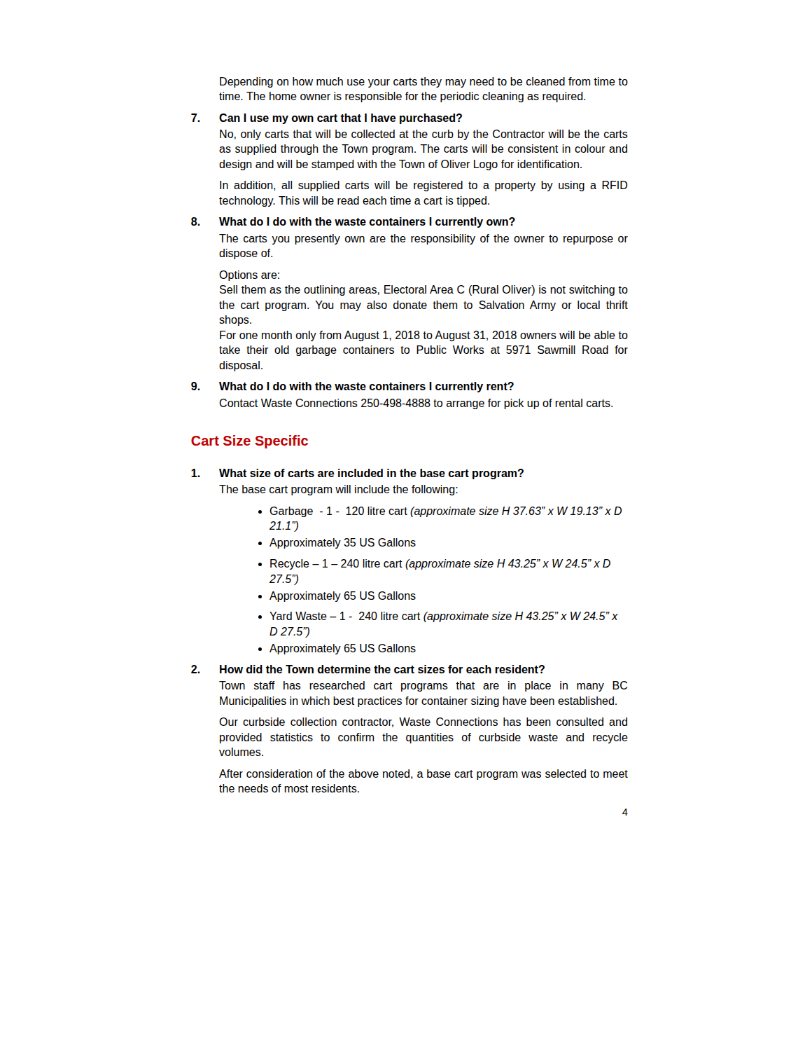Depending on how much use your carts they may need to be cleaned from time to time. The home owner is responsible for the periodic cleaning as required.
Can I use my own cart that I have purchased?
No, only carts that will be collected at the curb by the Contractor will be the carts as supplied through the Town program. The carts will be consistent in colour and design and will be stamped with the Town of Oliver Logo for identification.
In addition, all supplied carts will be registered to a property by using a RFID technology. This will be read each time a cart is tipped.
What do I do with the waste containers I currently own?
The carts you presently own are the responsibility of the owner to repurpose or dispose of.
Options are:
Sell them as the outlining areas, Electoral Area C (Rural Oliver) is not switching to the cart program. You may also donate them to Salvation Army or local thrift shops.
For one month only from August 1, 2018 to August 31, 2018 owners will be able to take their old garbage containers to Public Works at 5971 Sawmill Road for disposal.
What do I do with the waste containers I currently rent?
Contact Waste Connections 250-498-4888 to arrange for pick up of rental carts.
Cart Size Specific
What size of carts are included in the base cart program?
The base cart program will include the following:
Garbage - 1 - 120 litre cart (approximate size H 37.63” x W 19.13” x D 21.1”)
Approximately 35 US Gallons
Recycle – 1 – 240 litre cart (approximate size H 43.25” x W 24.5” x D 27.5”)
Approximately 65 US Gallons
Yard Waste – 1 - 240 litre cart (approximate size H 43.25” x W 24.5” x D 27.5”)
Approximately 65 US Gallons
How did the Town determine the cart sizes for each resident?
Town staff has researched cart programs that are in place in many BC Municipalities in which best practices for container sizing have been established.
Our curbside collection contractor, Waste Connections has been consulted and provided statistics to confirm the quantities of curbside waste and recycle volumes.
After consideration of the above noted, a base cart program was selected to meet the needs of most residents.
4